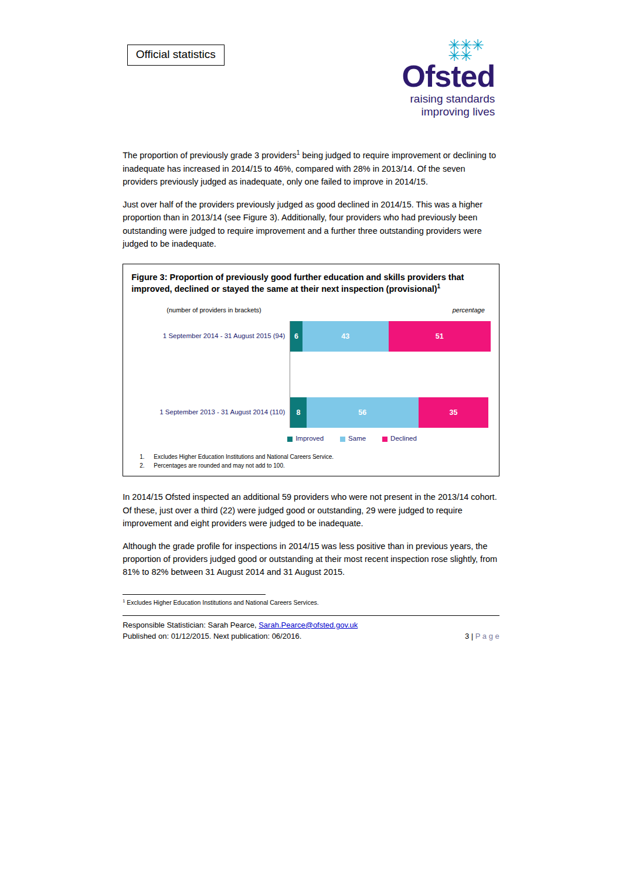Official statistics
✳✳✳
✳✳
Ofsted
raising standards
improving lives
The proportion of previously grade 3 providers1 being judged to require improvement or declining to inadequate has increased in 2014/15 to 46%, compared with 28% in 2013/14. Of the seven providers previously judged as inadequate, only one failed to improve in 2014/15.
Just over half of the providers previously judged as good declined in 2014/15. This was a higher proportion than in 2013/14 (see Figure 3). Additionally, four providers who had previously been outstanding were judged to require improvement and a further three outstanding providers were judged to be inadequate.
Figure 3: Proportion of previously good further education and skills providers that improved, declined or stayed the same at their next inspection (provisional)1
(number of providers in brackets) percentage
1 September 2014 - 31 August 2015 (94)
6
43
51
1 September 2013 - 31 August 2014 (110)
8
56
35
Improved
Same
Declined
1. Excludes Higher Education Institutions and National Careers Service.
2. Percentages are rounded and may not add to 100.
In 2014/15 Ofsted inspected an additional 59 providers who were not present in the 2013/14 cohort. Of these, just over a third (22) were judged good or outstanding, 29 were judged to require improvement and eight providers were judged to be inadequate.
Although the grade profile for inspections in 2014/15 was less positive than in previous years, the proportion of providers judged good or outstanding at their most recent inspection rose slightly, from 81% to 82% between 31 August 2014 and 31 August 2015.
1 Excludes Higher Education Institutions and National Careers Services.
Responsible Statistician: Sarah Pearce, Sarah.Pearce@ofsted.gov.uk
Published on: 01/12/2015. Next publication: 06/2016.
3 | P a g e